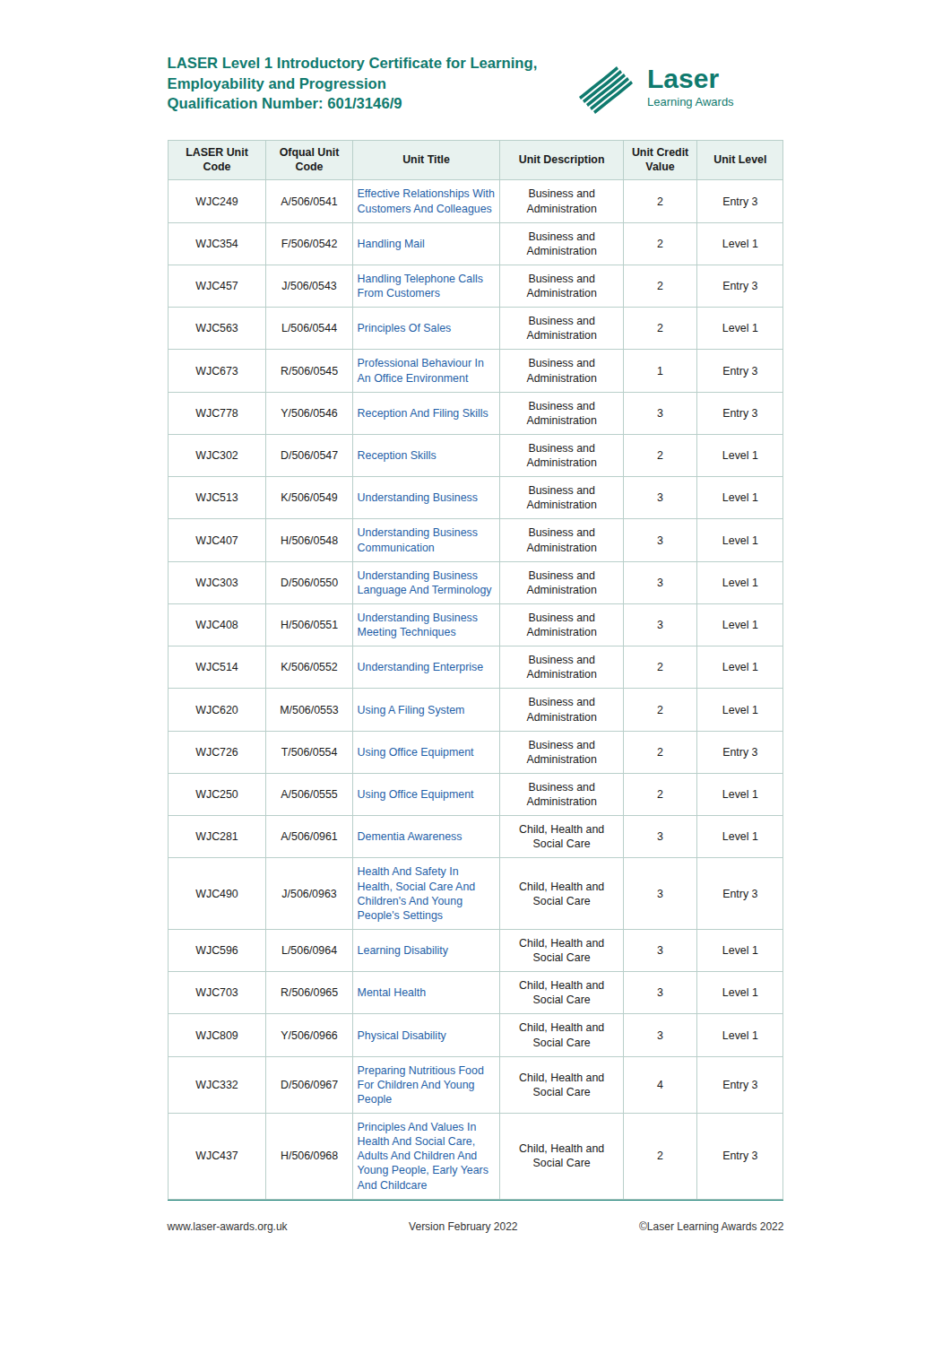LASER Level 1 Introductory Certificate for Learning, Employability and Progression Qualification Number: 601/3146/9
Laser Learning Awards
| LASER Unit Code | Ofqual Unit Code | Unit Title | Unit Description | Unit Credit Value | Unit Level |
| --- | --- | --- | --- | --- | --- |
| WJC249 | A/506/0541 | Effective Relationships With Customers And Colleagues | Business and Administration | 2 | Entry 3 |
| WJC354 | F/506/0542 | Handling Mail | Business and Administration | 2 | Level 1 |
| WJC457 | J/506/0543 | Handling Telephone Calls From Customers | Business and Administration | 2 | Entry 3 |
| WJC563 | L/506/0544 | Principles Of Sales | Business and Administration | 2 | Level 1 |
| WJC673 | R/506/0545 | Professional Behaviour In An Office Environment | Business and Administration | 1 | Entry 3 |
| WJC778 | Y/506/0546 | Reception And Filing Skills | Business and Administration | 3 | Entry 3 |
| WJC302 | D/506/0547 | Reception Skills | Business and Administration | 2 | Level 1 |
| WJC513 | K/506/0549 | Understanding Business | Business and Administration | 3 | Level 1 |
| WJC407 | H/506/0548 | Understanding Business Communication | Business and Administration | 3 | Level 1 |
| WJC303 | D/506/0550 | Understanding Business Language And Terminology | Business and Administration | 3 | Level 1 |
| WJC408 | H/506/0551 | Understanding Business Meeting Techniques | Business and Administration | 3 | Level 1 |
| WJC514 | K/506/0552 | Understanding Enterprise | Business and Administration | 2 | Level 1 |
| WJC620 | M/506/0553 | Using A Filing System | Business and Administration | 2 | Level 1 |
| WJC726 | T/506/0554 | Using Office Equipment | Business and Administration | 2 | Entry 3 |
| WJC250 | A/506/0555 | Using Office Equipment | Business and Administration | 2 | Level 1 |
| WJC281 | A/506/0961 | Dementia Awareness | Child, Health and Social Care | 3 | Level 1 |
| WJC490 | J/506/0963 | Health And Safety In Health, Social Care And Children's And Young People's Settings | Child, Health and Social Care | 3 | Entry 3 |
| WJC596 | L/506/0964 | Learning Disability | Child, Health and Social Care | 3 | Level 1 |
| WJC703 | R/506/0965 | Mental Health | Child, Health and Social Care | 3 | Level 1 |
| WJC809 | Y/506/0966 | Physical Disability | Child, Health and Social Care | 3 | Level 1 |
| WJC332 | D/506/0967 | Preparing Nutritious Food For Children And Young People | Child, Health and Social Care | 4 | Entry 3 |
| WJC437 | H/506/0968 | Principles And Values In Health And Social Care, Adults And Children And Young People, Early Years And Childcare | Child, Health and Social Care | 2 | Entry 3 |
www.laser-awards.org.uk Version February 2022 ©Laser Learning Awards 2022